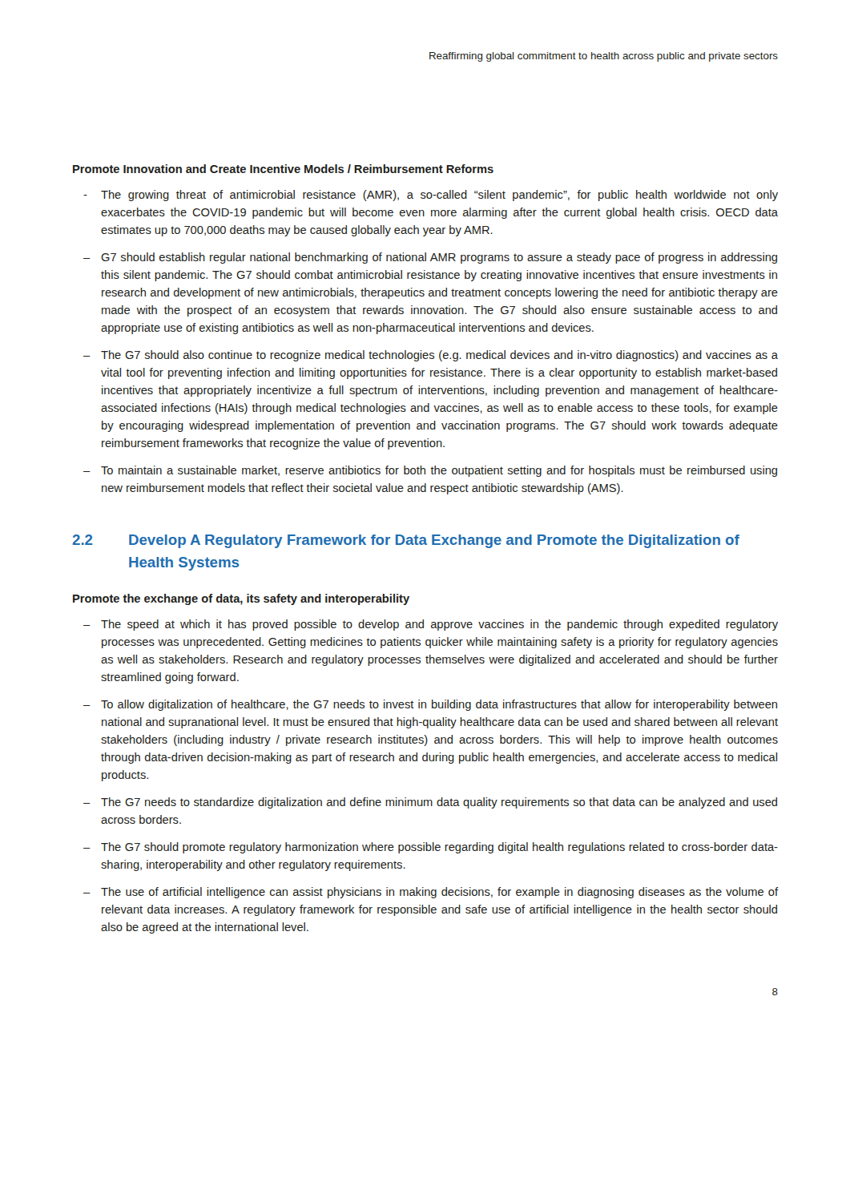Reaffirming global commitment to health across public and private sectors
Promote Innovation and Create Incentive Models / Reimbursement Reforms
The growing threat of antimicrobial resistance (AMR), a so-called “silent pandemic”, for public health worldwide not only exacerbates the COVID-19 pandemic but will become even more alarming after the current global health crisis. OECD data estimates up to 700,000 deaths may be caused globally each year by AMR.
G7 should establish regular national benchmarking of national AMR programs to assure a steady pace of progress in addressing this silent pandemic. The G7 should combat antimicrobial resistance by creating innovative incentives that ensure investments in research and development of new antimicrobials, therapeutics and treatment concepts lowering the need for antibiotic therapy are made with the prospect of an ecosystem that rewards innovation. The G7 should also ensure sustainable access to and appropriate use of existing antibiotics as well as non-pharmaceutical interventions and devices.
The G7 should also continue to recognize medical technologies (e.g. medical devices and in-vitro diagnostics) and vaccines as a vital tool for preventing infection and limiting opportunities for resistance. There is a clear opportunity to establish market-based incentives that appropriately incentivize a full spectrum of interventions, including prevention and management of healthcare-associated infections (HAIs) through medical technologies and vaccines, as well as to enable access to these tools, for example by encouraging widespread implementation of prevention and vaccination programs. The G7 should work towards adequate reimbursement frameworks that recognize the value of prevention.
To maintain a sustainable market, reserve antibiotics for both the outpatient setting and for hospitals must be reimbursed using new reimbursement models that reflect their societal value and respect antibiotic stewardship (AMS).
2.2 Develop A Regulatory Framework for Data Exchange and Promote the Digitalization of Health Systems
Promote the exchange of data, its safety and interoperability
The speed at which it has proved possible to develop and approve vaccines in the pandemic through expedited regulatory processes was unprecedented. Getting medicines to patients quicker while maintaining safety is a priority for regulatory agencies as well as stakeholders. Research and regulatory processes themselves were digitalized and accelerated and should be further streamlined going forward.
To allow digitalization of healthcare, the G7 needs to invest in building data infrastructures that allow for interoperability between national and supranational level. It must be ensured that high-quality healthcare data can be used and shared between all relevant stakeholders (including industry / private research institutes) and across borders. This will help to improve health outcomes through data-driven decision-making as part of research and during public health emergencies, and accelerate access to medical products.
The G7 needs to standardize digitalization and define minimum data quality requirements so that data can be analyzed and used across borders.
The G7 should promote regulatory harmonization where possible regarding digital health regulations related to cross-border data-sharing, interoperability and other regulatory requirements.
The use of artificial intelligence can assist physicians in making decisions, for example in diagnosing diseases as the volume of relevant data increases. A regulatory framework for responsible and safe use of artificial intelligence in the health sector should also be agreed at the international level.
8